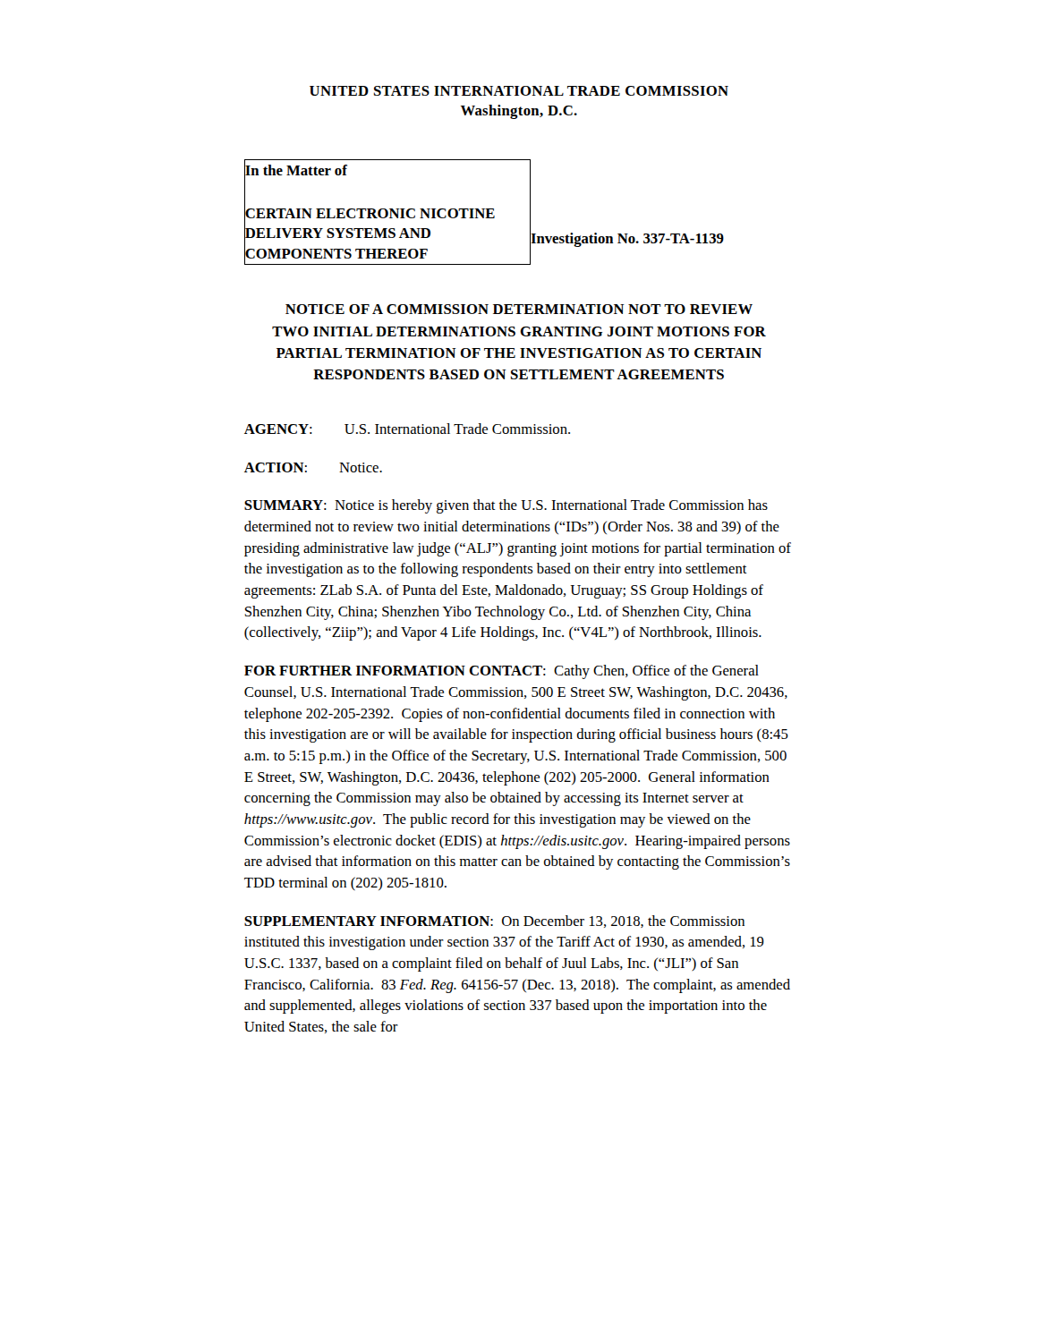UNITED STATES INTERNATIONAL TRADE COMMISSION Washington, D.C.
| In the Matter of CERTAIN ELECTRONIC NICOTINE DELIVERY SYSTEMS AND COMPONENTS THEREOF | Investigation No. 337-TA-1139 |
NOTICE OF A COMMISSION DETERMINATION NOT TO REVIEW
TWO INITIAL DETERMINATIONS GRANTING JOINT MOTIONS FOR
PARTIAL TERMINATION OF THE INVESTIGATION AS TO CERTAIN
RESPONDENTS BASED ON SETTLEMENT AGREEMENTS
AGENCY: U.S. International Trade Commission.
ACTION: Notice.
SUMMARY: Notice is hereby given that the U.S. International Trade Commission has determined not to review two initial determinations (“IDs”) (Order Nos. 38 and 39) of the presiding administrative law judge (“ALJ”) granting joint motions for partial termination of the investigation as to the following respondents based on their entry into settlement agreements: ZLab S.A. of Punta del Este, Maldonado, Uruguay; SS Group Holdings of Shenzhen City, China; Shenzhen Yibo Technology Co., Ltd. of Shenzhen City, China (collectively, “Ziip”); and Vapor 4 Life Holdings, Inc. (“V4L”) of Northbrook, Illinois.
FOR FURTHER INFORMATION CONTACT: Cathy Chen, Office of the General Counsel, U.S. International Trade Commission, 500 E Street SW, Washington, D.C. 20436, telephone 202-205-2392. Copies of non-confidential documents filed in connection with this investigation are or will be available for inspection during official business hours (8:45 a.m. to 5:15 p.m.) in the Office of the Secretary, U.S. International Trade Commission, 500 E Street, SW, Washington, D.C. 20436, telephone (202) 205-2000. General information concerning the Commission may also be obtained by accessing its Internet server at https://www.usitc.gov. The public record for this investigation may be viewed on the Commission’s electronic docket (EDIS) at https://edis.usitc.gov. Hearing-impaired persons are advised that information on this matter can be obtained by contacting the Commission’s TDD terminal on (202) 205-1810.
SUPPLEMENTARY INFORMATION: On December 13, 2018, the Commission instituted this investigation under section 337 of the Tariff Act of 1930, as amended, 19 U.S.C. 1337, based on a complaint filed on behalf of Juul Labs, Inc. (“JLI”) of San Francisco, California. 83 Fed. Reg. 64156-57 (Dec. 13, 2018). The complaint, as amended and supplemented, alleges violations of section 337 based upon the importation into the United States, the sale for